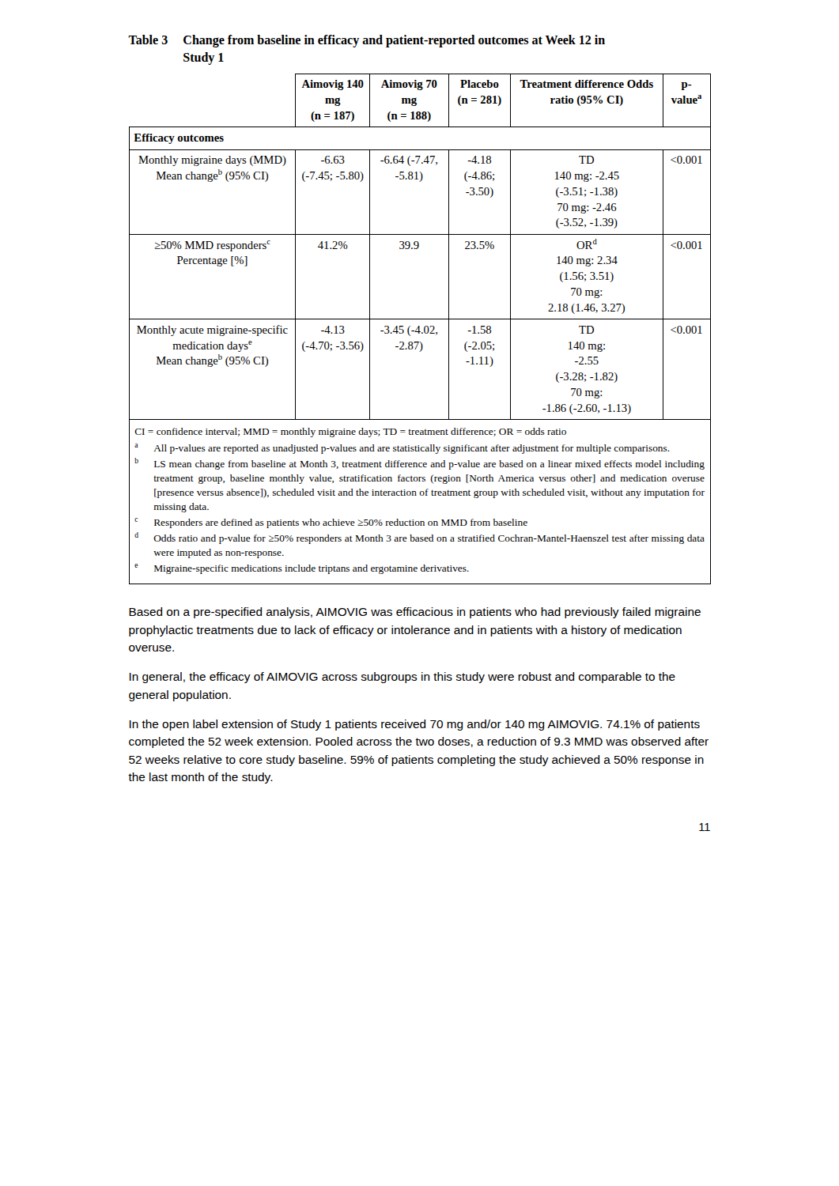Table 3 Change from baseline in efficacy and patient-reported outcomes at Week 12 in Study 1
| | Aimovig 140 mg (n = 187) | Aimovig 70 mg (n = 188) | Placebo (n = 281) | Treatment difference Odds ratio (95% CI) | p-value a |
| --- | --- | --- | --- | --- | --- |
| Efficacy outcomes |
| Monthly migraine days (MMD) Mean change b (95% CI) | -6.63 (-7.45; -5.80) | -6.64 (-7.47, -5.81) | -4.18 (-4.86; -3.50) | TD 140 mg: -2.45 (-3.51; -1.38) 70 mg: -2.46 (-3.52, -1.39) | <0.001 |
| ≥50% MMD responders c Percentage [%] | 41.2% | 39.9 | 23.5% | OR d 140 mg: 2.34 (1.56; 3.51) 70 mg: 2.18 (1.46, 3.27) | <0.001 |
| Monthly acute migraine-specific medication days e Mean change b (95% CI) | -4.13 (-4.70; -3.56) | -3.45 (-4.02, -2.87) | -1.58 (-2.05; -1.11) | TD 140 mg: -2.55 (-3.28; -1.82) 70 mg: -1.86 (-2.60, -1.13) | <0.001 |
CI = confidence interval; MMD = monthly migraine days; TD = treatment difference; OR = odds ratio
a All p-values are reported as unadjusted p-values and are statistically significant after adjustment for multiple comparisons.
b LS mean change from baseline at Month 3, treatment difference and p-value are based on a linear mixed effects model including treatment group, baseline monthly value, stratification factors (region [North America versus other] and medication overuse [presence versus absence]), scheduled visit and the interaction of treatment group with scheduled visit, without any imputation for missing data.
c Responders are defined as patients who achieve ≥50% reduction on MMD from baseline
d Odds ratio and p-value for ≥50% responders at Month 3 are based on a stratified Cochran-Mantel-Haenszel test after missing data were imputed as non-response.
e Migraine-specific medications include triptans and ergotamine derivatives.
Based on a pre-specified analysis, AIMOVIG was efficacious in patients who had previously failed migraine prophylactic treatments due to lack of efficacy or intolerance and in patients with a history of medication overuse.
In general, the efficacy of AIMOVIG across subgroups in this study were robust and comparable to the general population.
In the open label extension of Study 1 patients received 70 mg and/or 140 mg AIMOVIG. 74.1% of patients completed the 52 week extension. Pooled across the two doses, a reduction of 9.3 MMD was observed after 52 weeks relative to core study baseline. 59% of patients completing the study achieved a 50% response in the last month of the study.
11